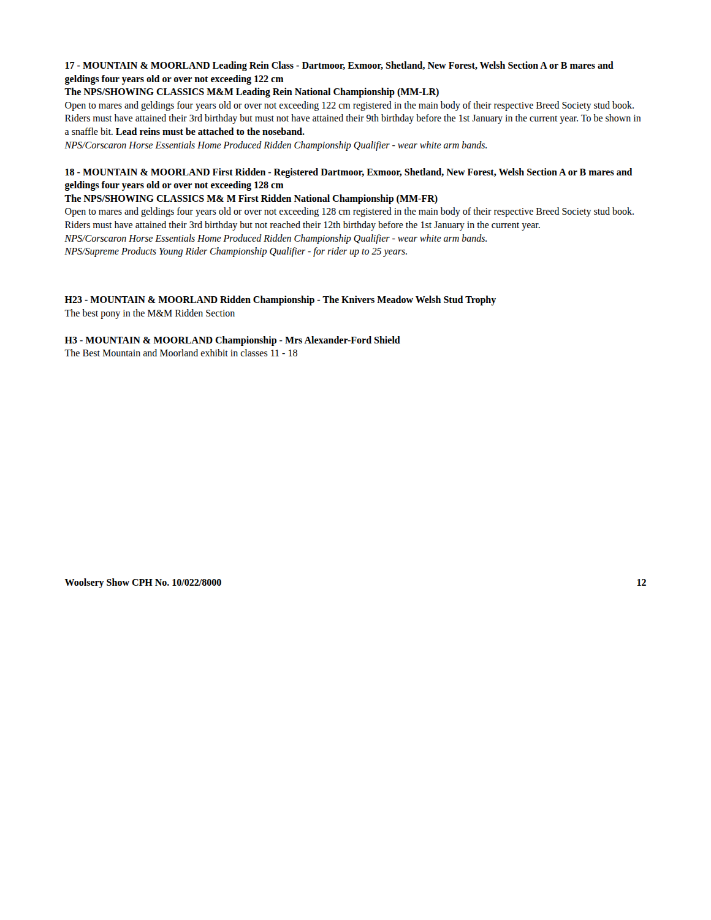17 - MOUNTAIN & MOORLAND Leading Rein Class - Dartmoor, Exmoor, Shetland, New Forest, Welsh Section A or B mares and geldings four years old or over not exceeding 122 cm
The NPS/SHOWING CLASSICS M&M Leading Rein National Championship (MM-LR)
Open to mares and geldings four years old or over not exceeding 122 cm registered in the main body of their respective Breed Society stud book. Riders must have attained their 3rd birthday but must not have attained their 9th birthday before the 1st January in the current year. To be shown in a snaffle bit. Lead reins must be attached to the noseband.
NPS/Corscaron Horse Essentials Home Produced Ridden Championship Qualifier - wear white arm bands.
18 - MOUNTAIN & MOORLAND First Ridden - Registered Dartmoor, Exmoor, Shetland, New Forest, Welsh Section A or B mares and geldings four years old or over not exceeding 128 cm
The NPS/SHOWING CLASSICS M& M First Ridden National Championship (MM-FR)
Open to mares and geldings four years old or over not exceeding 128 cm registered in the main body of their respective Breed Society stud book. Riders must have attained their 3rd birthday but not reached their 12th birthday before the 1st January in the current year.
NPS/Corscaron Horse Essentials Home Produced Ridden Championship Qualifier - wear white arm bands.
NPS/Supreme Products Young Rider Championship Qualifier - for rider up to 25 years.
H23 - MOUNTAIN & MOORLAND Ridden Championship - The Knivers Meadow Welsh Stud Trophy
The best pony in the M&M Ridden Section
H3 - MOUNTAIN & MOORLAND Championship - Mrs Alexander-Ford Shield
The Best Mountain and Moorland exhibit in classes 11 - 18
Woolsery Show CPH No. 10/022/8000 12